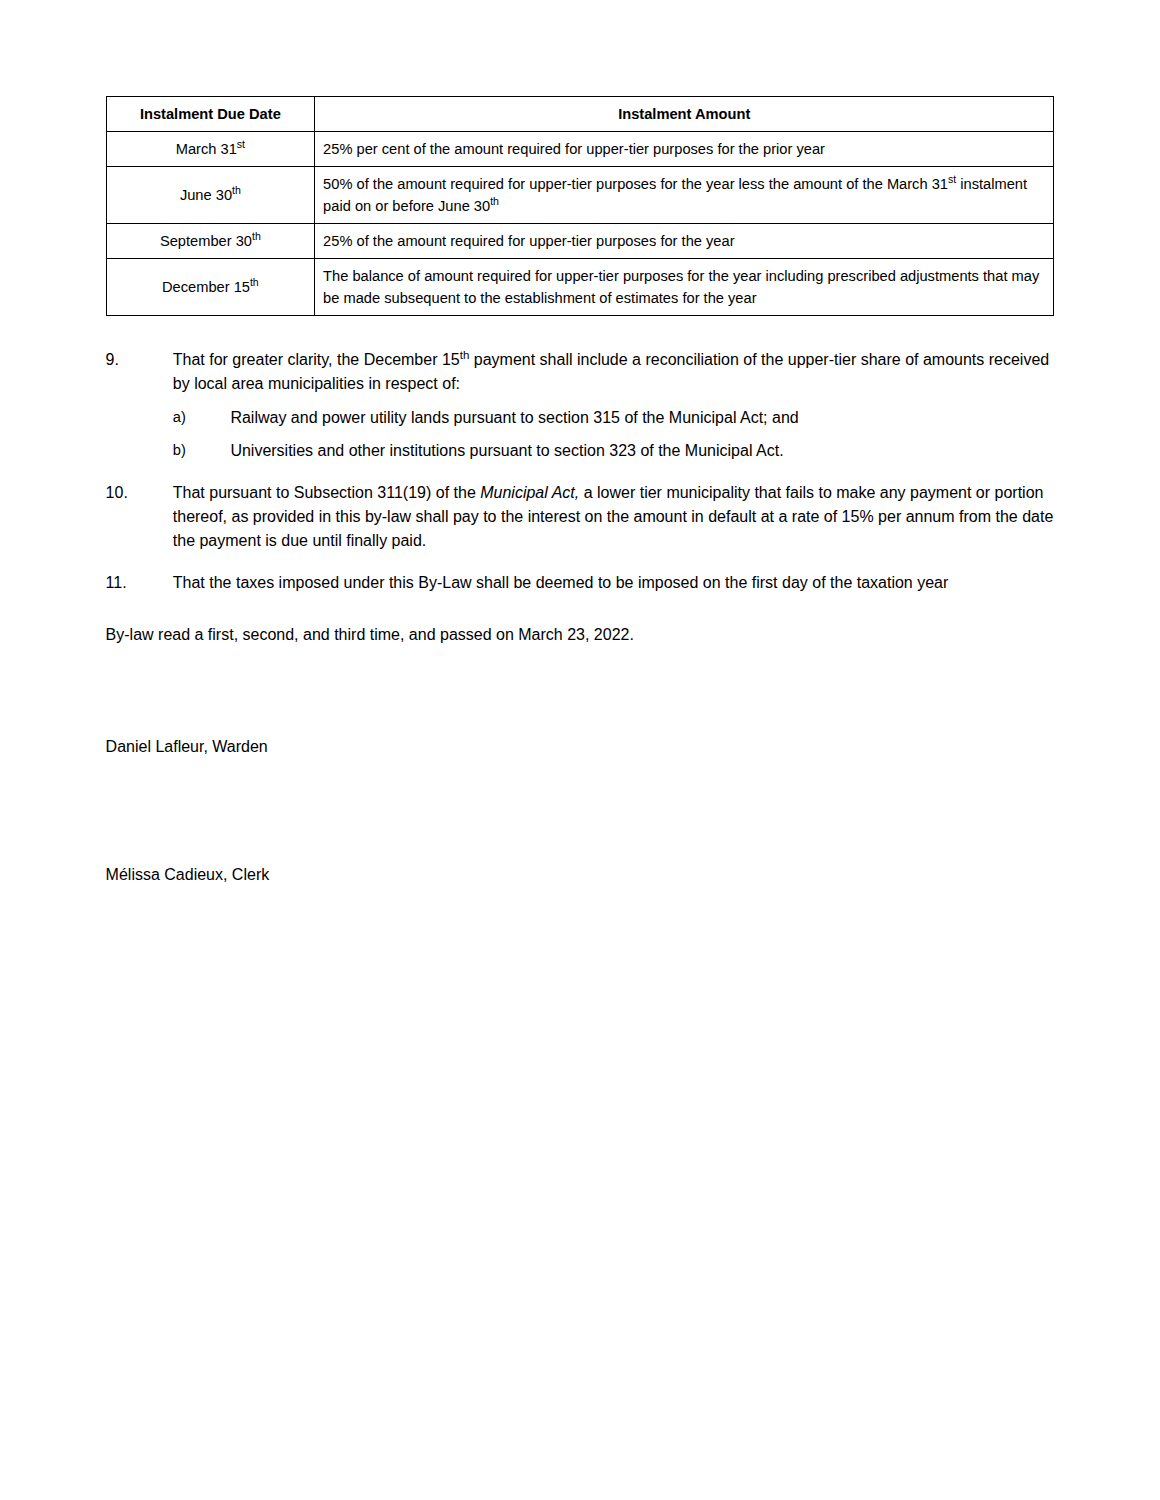| Instalment Due Date | Instalment Amount |
| --- | --- |
| March 31 st | 25% per cent of the amount required for upper-tier purposes for the prior year |
| June 30 th | 50% of the amount required for upper-tier purposes for the year less the amount of the March 31 st instalment paid on or before June 30 th |
| September 30 th | 25% of the amount required for upper-tier purposes for the year |
| December 15 th | The balance of amount required for upper-tier purposes for the year including prescribed adjustments that may be made subsequent to the establishment of estimates for the year |
9. That for greater clarity, the December 15th payment shall include a reconciliation of the upper-tier share of amounts received by local area municipalities in respect of:
a) Railway and power utility lands pursuant to section 315 of the Municipal Act; and
b) Universities and other institutions pursuant to section 323 of the Municipal Act.
10. That pursuant to Subsection 311(19) of the Municipal Act, a lower tier municipality that fails to make any payment or portion thereof, as provided in this by-law shall pay to the interest on the amount in default at a rate of 15% per annum from the date the payment is due until finally paid.
11. That the taxes imposed under this By-Law shall be deemed to be imposed on the first day of the taxation year
By-law read a first, second, and third time, and passed on March 23, 2022.
Daniel Lafleur, Warden
Mélissa Cadieux, Clerk